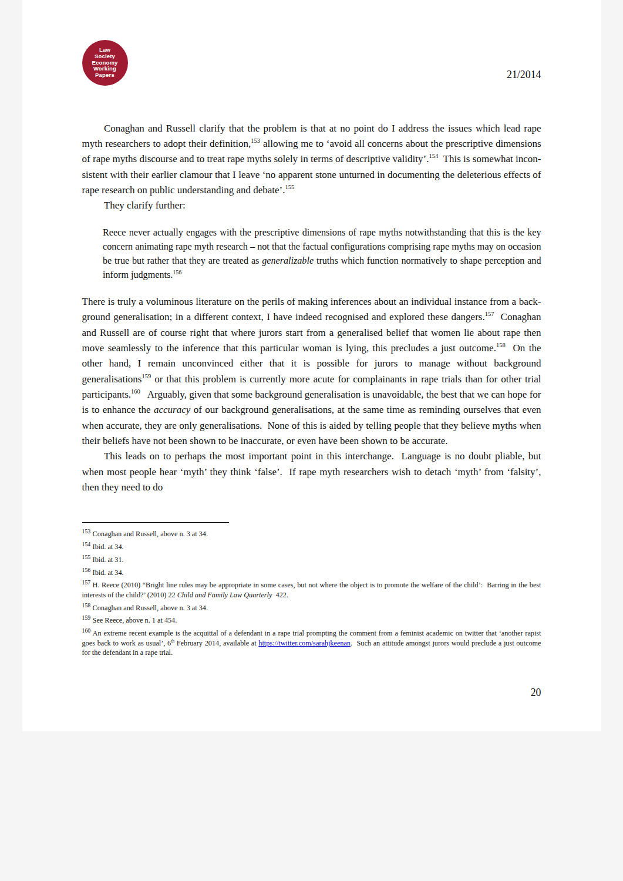Law
Society
Economy
Working
Papers
21/2014
Conaghan and Russell clarify that the problem is that at no point do I address the issues which lead rape myth researchers to adopt their definition,153 allowing me to ‘avoid all concerns about the prescriptive dimensions of rape myths discourse and to treat rape myths solely in terms of descriptive validity’.154 This is somewhat inconsistent with their earlier clamour that I leave ‘no apparent stone unturned in documenting the deleterious effects of rape research on public understanding and debate’.155
They clarify further:
Reece never actually engages with the prescriptive dimensions of rape myths notwithstanding that this is the key concern animating rape myth research – not that the factual configurations comprising rape myths may on occasion be true but rather that they are treated as generalizable truths which function normatively to shape perception and inform judgments.156
There is truly a voluminous literature on the perils of making inferences about an individual instance from a background generalisation; in a different context, I have indeed recognised and explored these dangers.157 Conaghan and Russell are of course right that where jurors start from a generalised belief that women lie about rape then move seamlessly to the inference that this particular woman is lying, this precludes a just outcome.158 On the other hand, I remain unconvinced either that it is possible for jurors to manage without background generalisations159 or that this problem is currently more acute for complainants in rape trials than for other trial participants.160 Arguably, given that some background generalisation is unavoidable, the best that we can hope for is to enhance the accuracy of our background generalisations, at the same time as reminding ourselves that even when accurate, they are only generalisations. None of this is aided by telling people that they believe myths when their beliefs have not been shown to be inaccurate, or even have been shown to be accurate.
This leads on to perhaps the most important point in this interchange. Language is no doubt pliable, but when most people hear ‘myth’ they think ‘false’. If rape myth researchers wish to detach ‘myth’ from ‘falsity’, then they need to do
Conaghan and Russell, above n. 3 at 34.
Ibid. at 34.
Ibid. at 31.
Ibid. at 34.
H. Reece (2010) “Bright line rules may be appropriate in some cases, but not where the object is to promote the welfare of the child’: Barring in the best interests of the child?’ (2010) 22 Child and Family Law Quarterly 422.
Conaghan and Russell, above n. 3 at 34.
See Reece, above n. 1 at 454.
An extreme recent example is the acquittal of a defendant in a rape trial prompting the comment from a feminist academic on twitter that ‘another rapist goes back to work as usual’, 6th February 2014, available at https://twitter.com/sarahjkeenan. Such an attitude amongst jurors would preclude a just outcome for the defendant in a rape trial.
20